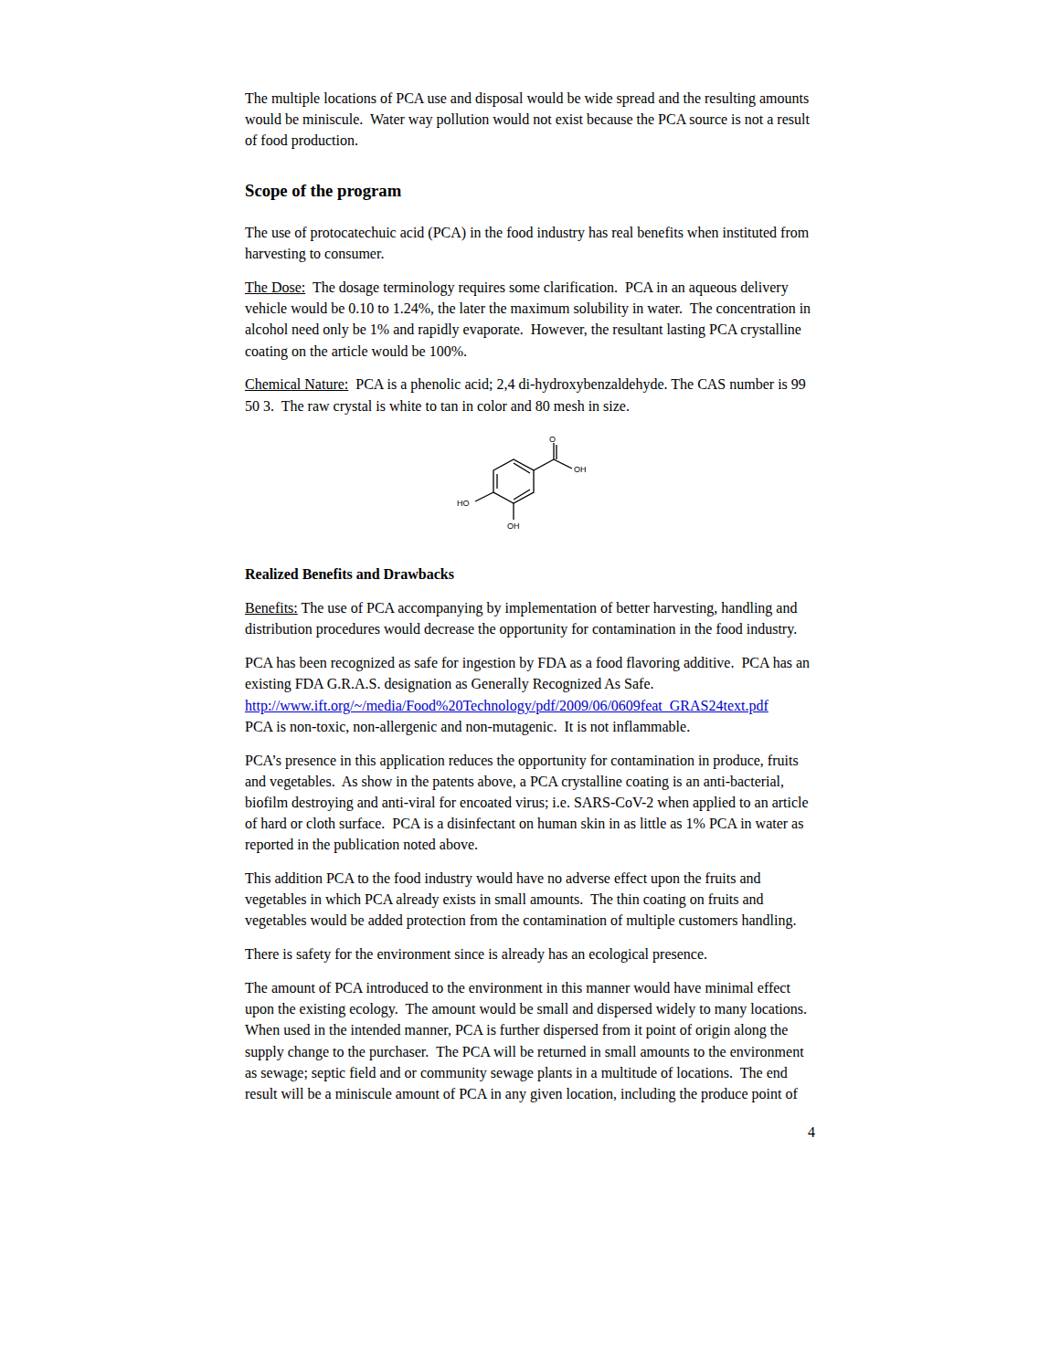The multiple locations of PCA use and disposal would be wide spread and the resulting amounts would be miniscule. Water way pollution would not exist because the PCA source is not a result of food production.
Scope of the program
The use of protocatechuic acid (PCA) in the food industry has real benefits when instituted from harvesting to consumer.
The Dose: The dosage terminology requires some clarification. PCA in an aqueous delivery vehicle would be 0.10 to 1.24%, the later the maximum solubility in water. The concentration in alcohol need only be 1% and rapidly evaporate. However, the resultant lasting PCA crystalline coating on the article would be 100%.
Chemical Nature: PCA is a phenolic acid; 2,4 di-hydroxybenzaldehyde. The CAS number is 99 50 3. The raw crystal is white to tan in color and 80 mesh in size.
O OH HO OH
Realized Benefits and Drawbacks
Benefits: The use of PCA accompanying by implementation of better harvesting, handling and distribution procedures would decrease the opportunity for contamination in the food industry.
PCA has been recognized as safe for ingestion by FDA as a food flavoring additive. PCA has an existing FDA G.R.A.S. designation as Generally Recognized As Safe.
http://www.ift.org/~/media/Food%20Technology/pdf/2009/06/0609feat_GRAS24text.pdf
PCA is non-toxic, non-allergenic and non-mutagenic. It is not inflammable.
PCA’s presence in this application reduces the opportunity for contamination in produce, fruits and vegetables. As show in the patents above, a PCA crystalline coating is an anti-bacterial, biofilm destroying and anti-viral for encoated virus; i.e. SARS-CoV-2 when applied to an article of hard or cloth surface. PCA is a disinfectant on human skin in as little as 1% PCA in water as reported in the publication noted above.
This addition PCA to the food industry would have no adverse effect upon the fruits and vegetables in which PCA already exists in small amounts. The thin coating on fruits and vegetables would be added protection from the contamination of multiple customers handling.
There is safety for the environment since is already has an ecological presence.
The amount of PCA introduced to the environment in this manner would have minimal effect upon the existing ecology. The amount would be small and dispersed widely to many locations. When used in the intended manner, PCA is further dispersed from it point of origin along the supply change to the purchaser. The PCA will be returned in small amounts to the environment as sewage; septic field and or community sewage plants in a multitude of locations. The end result will be a miniscule amount of PCA in any given location, including the produce point of
4